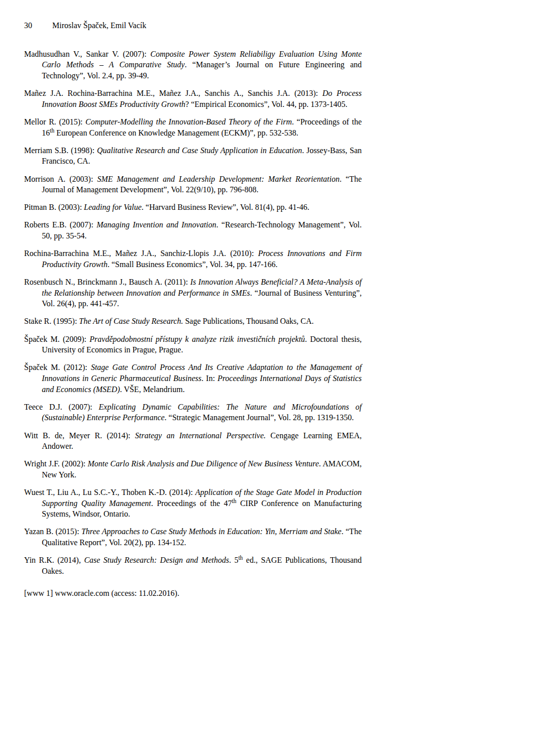30 Miroslav Špaček, Emil Vacík
Madhusudhan V., Sankar V. (2007): Composite Power System Reliabiligy Evaluation Using Monte Carlo Methods – A Comparative Study. “Manager’s Journal on Future Engineering and Technology”, Vol. 2.4, pp. 39-49.
Mañez J.A. Rochina-Barrachina M.E., Mañez J.A., Sanchis A., Sanchis J.A. (2013): Do Process Innovation Boost SMEs Productivity Growth? “Empirical Economics”, Vol. 44, pp. 1373-1405.
Mellor R. (2015): Computer-Modelling the Innovation-Based Theory of the Firm. “Proceedings of the 16th European Conference on Knowledge Management (ECKM)”, pp. 532-538.
Merriam S.B. (1998): Qualitative Research and Case Study Application in Education. Jossey-Bass, San Francisco, CA.
Morrison A. (2003): SME Management and Leadership Development: Market Reorientation. “The Journal of Management Development”, Vol. 22(9/10), pp. 796-808.
Pitman B. (2003): Leading for Value. “Harvard Business Review”, Vol. 81(4), pp. 41-46.
Roberts E.B. (2007): Managing Invention and Innovation. “Research-Technology Management”, Vol. 50, pp. 35-54.
Rochina-Barrachina M.E., Mañez J.A., Sanchiz-Llopis J.A. (2010): Process Innovations and Firm Productivity Growth. “Small Business Economics”, Vol. 34, pp. 147-166.
Rosenbusch N., Brinckmann J., Bausch A. (2011): Is Innovation Always Beneficial? A Meta-Analysis of the Relationship between Innovation and Performance in SMEs. “Journal of Business Venturing”, Vol. 26(4), pp. 441-457.
Stake R. (1995): The Art of Case Study Research. Sage Publications, Thousand Oaks, CA.
Špaček M. (2009): Pravděpodobnostní přístupy k analyze rizik investičních projektů. Doctoral thesis, University of Economics in Prague, Prague.
Špaček M. (2012): Stage Gate Control Process And Its Creative Adaptation to the Management of Innovations in Generic Pharmaceutical Business. In: Proceedings International Days of Statistics and Economics (MSED). VŠE, Melandrium.
Teece D.J. (2007): Explicating Dynamic Capabilities: The Nature and Microfoundations of (Sustainable) Enterprise Performance. “Strategic Management Journal”, Vol. 28, pp. 1319-1350.
Witt B. de, Meyer R. (2014): Strategy an International Perspective. Cengage Learning EMEA, Andower.
Wright J.F. (2002): Monte Carlo Risk Analysis and Due Diligence of New Business Venture. AMACOM, New York.
Wuest T., Liu A., Lu S.C.-Y., Thoben K.-D. (2014): Application of the Stage Gate Model in Production Supporting Quality Management. Proceedings of the 47th CIRP Conference on Manufacturing Systems, Windsor, Ontario.
Yazan B. (2015): Three Approaches to Case Study Methods in Education: Yin, Merriam and Stake. “The Qualitative Report”, Vol. 20(2), pp. 134-152.
Yin R.K. (2014), Case Study Research: Design and Methods. 5th ed., SAGE Publications, Thousand Oakes.
[www 1] www.oracle.com (access: 11.02.2016).